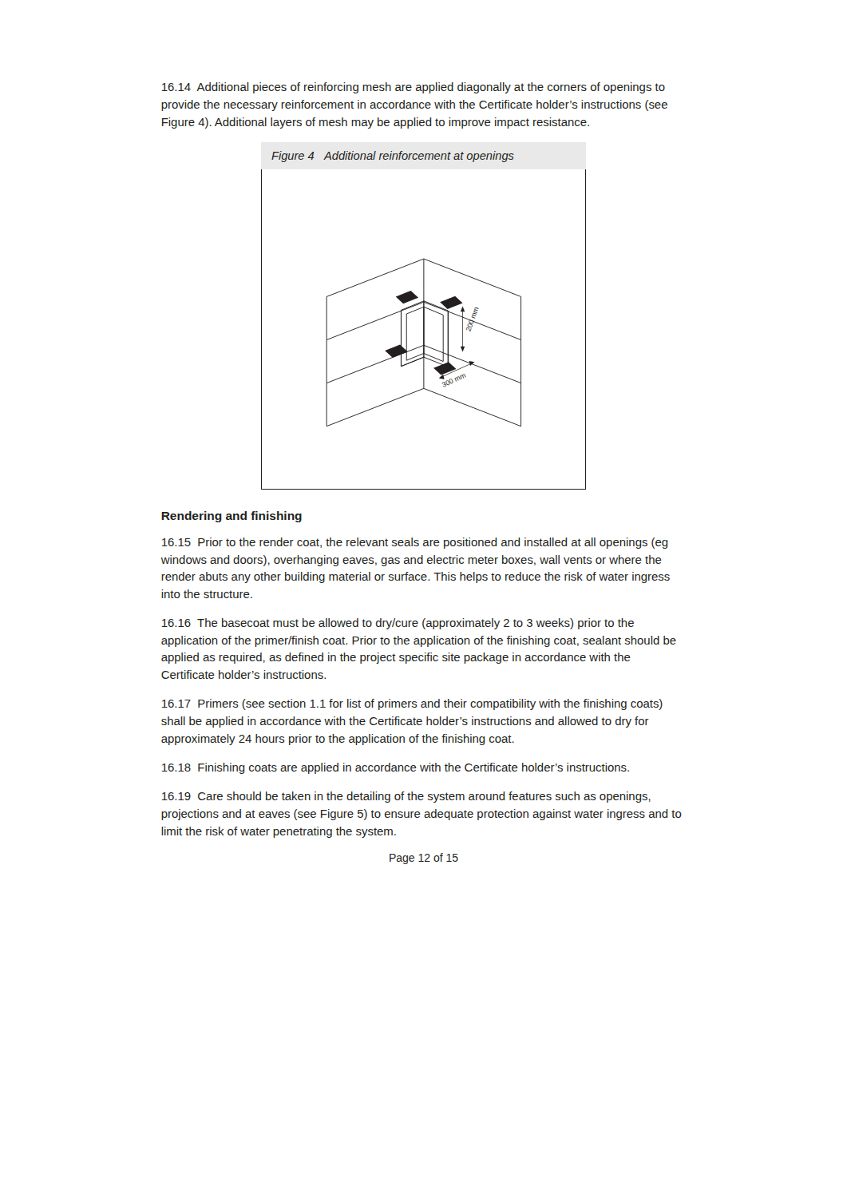16.14 Additional pieces of reinforcing mesh are applied diagonally at the corners of openings to provide the necessary reinforcement in accordance with the Certificate holder’s instructions (see Figure 4). Additional layers of mesh may be applied to improve impact resistance.
Figure 4 Additional reinforcement at openings
200 mm 300 mm
Rendering and finishing
16.15 Prior to the render coat, the relevant seals are positioned and installed at all openings (eg windows and doors), overhanging eaves, gas and electric meter boxes, wall vents or where the render abuts any other building material or surface. This helps to reduce the risk of water ingress into the structure.
16.16 The basecoat must be allowed to dry/cure (approximately 2 to 3 weeks) prior to the application of the primer/finish coat. Prior to the application of the finishing coat, sealant should be applied as required, as defined in the project specific site package in accordance with the Certificate holder’s instructions.
16.17 Primers (see section 1.1 for list of primers and their compatibility with the finishing coats) shall be applied in accordance with the Certificate holder’s instructions and allowed to dry for approximately 24 hours prior to the application of the finishing coat.
16.18 Finishing coats are applied in accordance with the Certificate holder’s instructions.
16.19 Care should be taken in the detailing of the system around features such as openings, projections and at eaves (see Figure 5) to ensure adequate protection against water ingress and to limit the risk of water penetrating the system.
Page 12 of 15